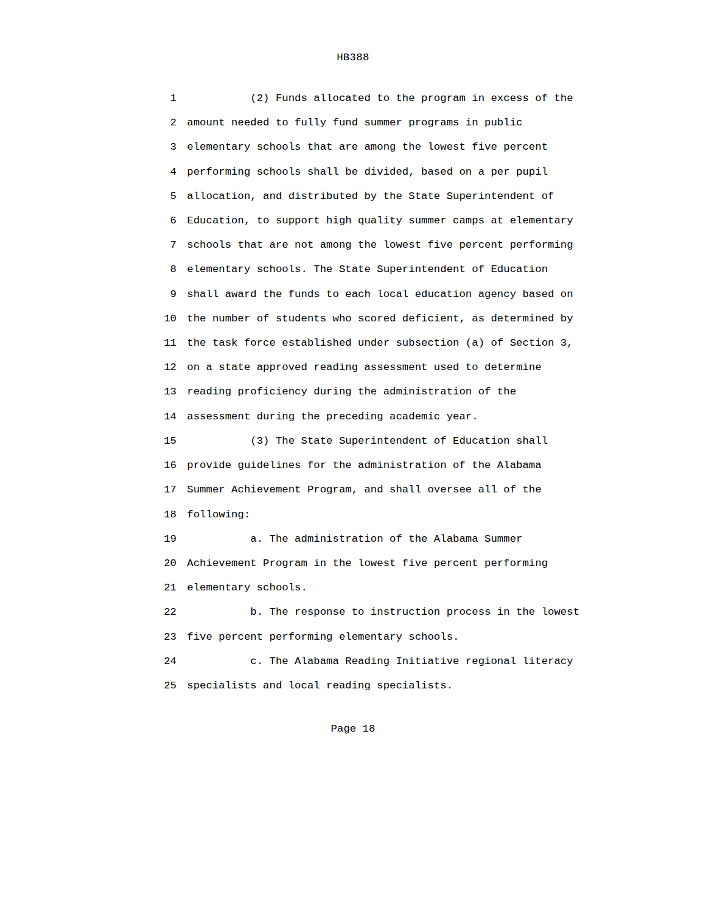HB388
(2) Funds allocated to the program in excess of the
amount needed to fully fund summer programs in public
elementary schools that are among the lowest five percent
performing schools shall be divided, based on a per pupil
allocation, and distributed by the State Superintendent of
Education, to support high quality summer camps at elementary
schools that are not among the lowest five percent performing
elementary schools. The State Superintendent of Education
shall award the funds to each local education agency based on
the number of students who scored deficient, as determined by
the task force established under subsection (a) of Section 3,
on a state approved reading assessment used to determine
reading proficiency during the administration of the
assessment during the preceding academic year.
(3) The State Superintendent of Education shall
provide guidelines for the administration of the Alabama
Summer Achievement Program, and shall oversee all of the
following:
a. The administration of the Alabama Summer
Achievement Program in the lowest five percent performing
elementary schools.
b. The response to instruction process in the lowest
five percent performing elementary schools.
c. The Alabama Reading Initiative regional literacy
specialists and local reading specialists.
Page 18